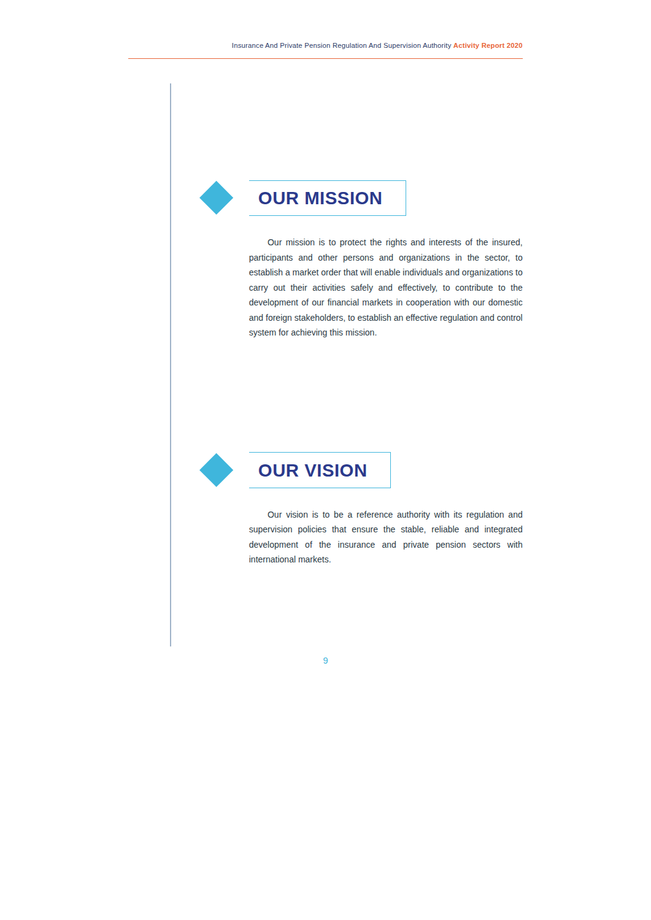Insurance And Private Pension Regulation And Supervision Authority Activity Report 2020
OUR MISSION
Our mission is to protect the rights and interests of the insured, participants and other persons and organizations in the sector, to establish a market order that will enable individuals and organizations to carry out their activities safely and effectively, to contribute to the development of our financial markets in cooperation with our domestic and foreign stakeholders, to establish an effective regulation and control system for achieving this mission.
OUR VISION
Our vision is to be a reference authority with its regulation and supervision policies that ensure the stable, reliable and integrated development of the insurance and private pension sectors with international markets.
9